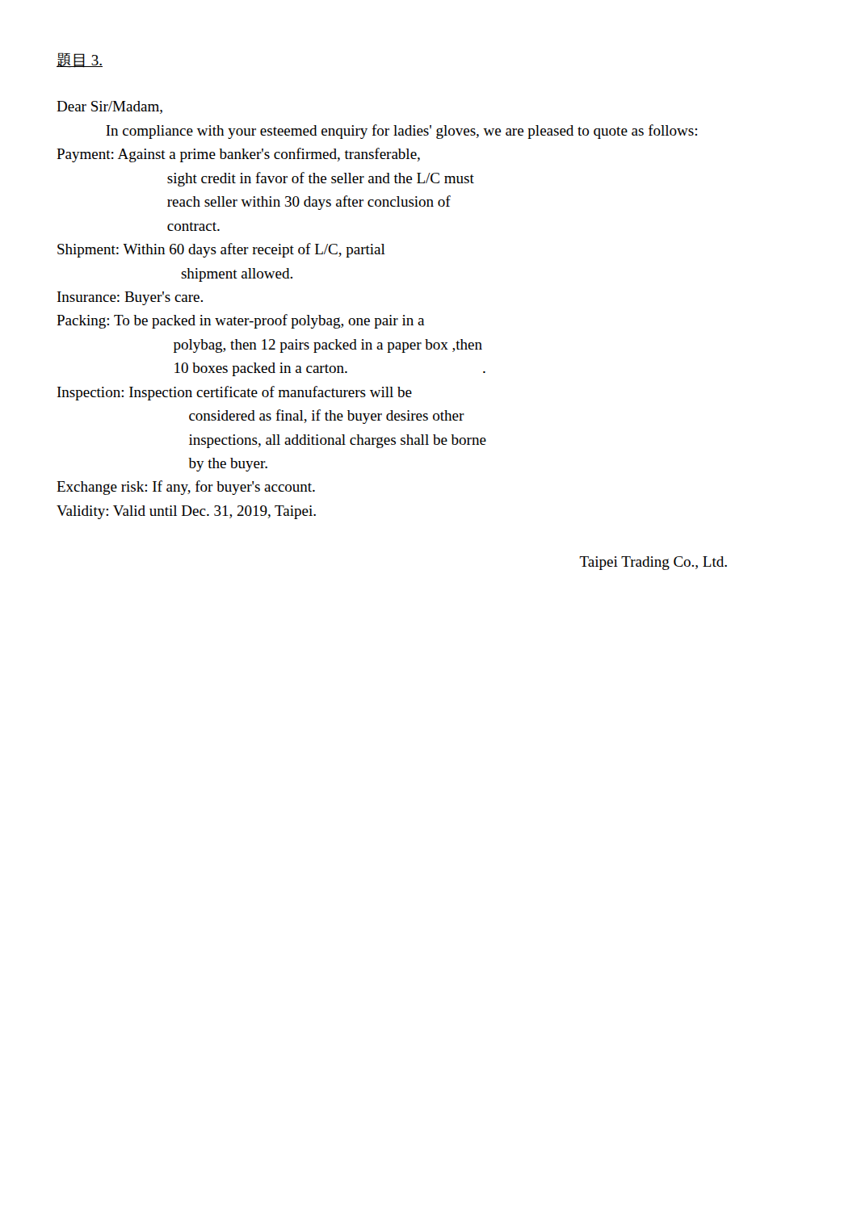題目 3.
Dear Sir/Madam,
In compliance with your esteemed enquiry for ladies' gloves, we are pleased to quote as follows:
Payment: Against a prime banker's confirmed, transferable, sight credit in favor of the seller and the L/C must reach seller within 30 days after conclusion of contract.
Shipment: Within 60 days after receipt of L/C, partial shipment allowed.
Insurance: Buyer's care.
Packing: To be packed in water-proof polybag, one pair in a polybag, then 12 pairs packed in a paper box ,then 10 boxes packed in a carton..
Inspection: Inspection certificate of manufacturers will be considered as final, if the buyer desires other inspections, all additional charges shall be borne by the buyer.
Exchange risk: If any, for buyer's account.
Validity: Valid until Dec. 31, 2019, Taipei.
Taipei Trading Co., Ltd.